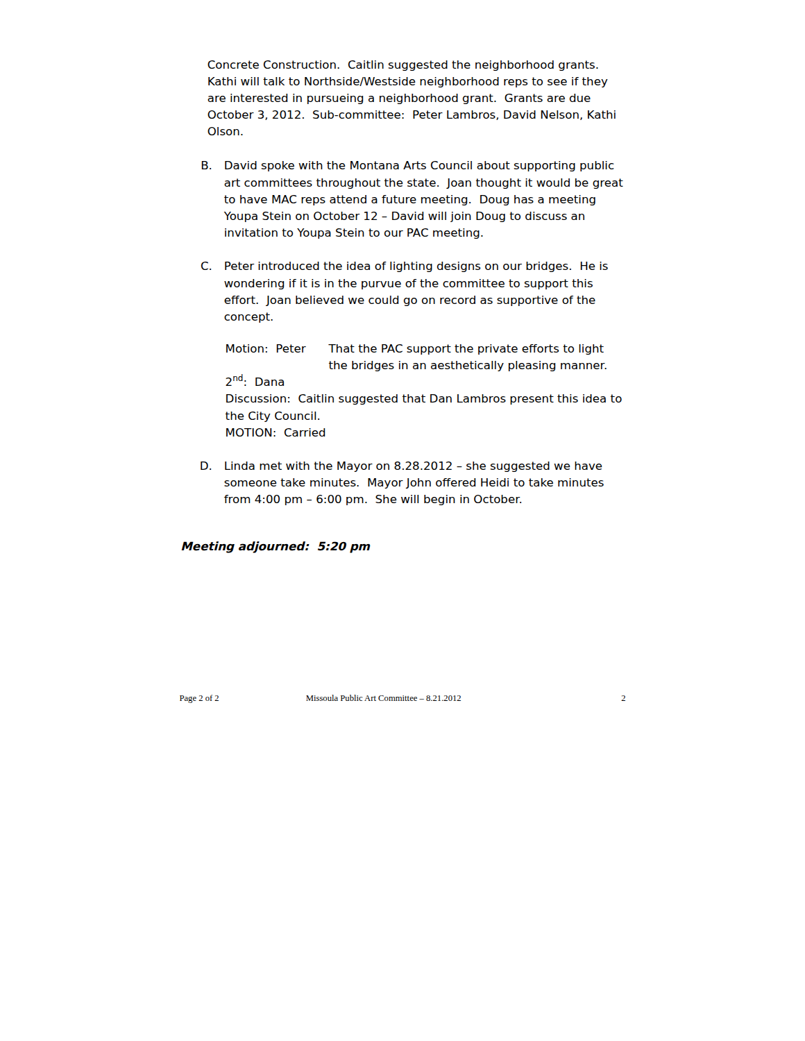Concrete Construction. Caitlin suggested the neighborhood grants. Kathi will talk to Northside/Westside neighborhood reps to see if they are interested in pursueing a neighborhood grant. Grants are due October 3, 2012. Sub-committee: Peter Lambros, David Nelson, Kathi Olson.
David spoke with the Montana Arts Council about supporting public art committees throughout the state. Joan thought it would be great to have MAC reps attend a future meeting. Doug has a meeting Youpa Stein on October 12 – David will join Doug to discuss an invitation to Youpa Stein to our PAC meeting.
Peter introduced the idea of lighting designs on our bridges. He is wondering if it is in the purvue of the committee to support this effort. Joan believed we could go on record as supportive of the concept.
Motion: Peter
That the PAC support the private efforts to light the bridges in an aesthetically pleasing manner.
2nd: Dana
Discussion: Caitlin suggested that Dan Lambros present this idea to the City Council.
MOTION: Carried
Linda met with the Mayor on 8.28.2012 – she suggested we have someone take minutes. Mayor John offered Heidi to take minutes from 4:00 pm – 6:00 pm. She will begin in October.
Meeting adjourned: 5:20 pm
Page 2 of 2 Missoula Public Art Committee – 8.21.2012 2